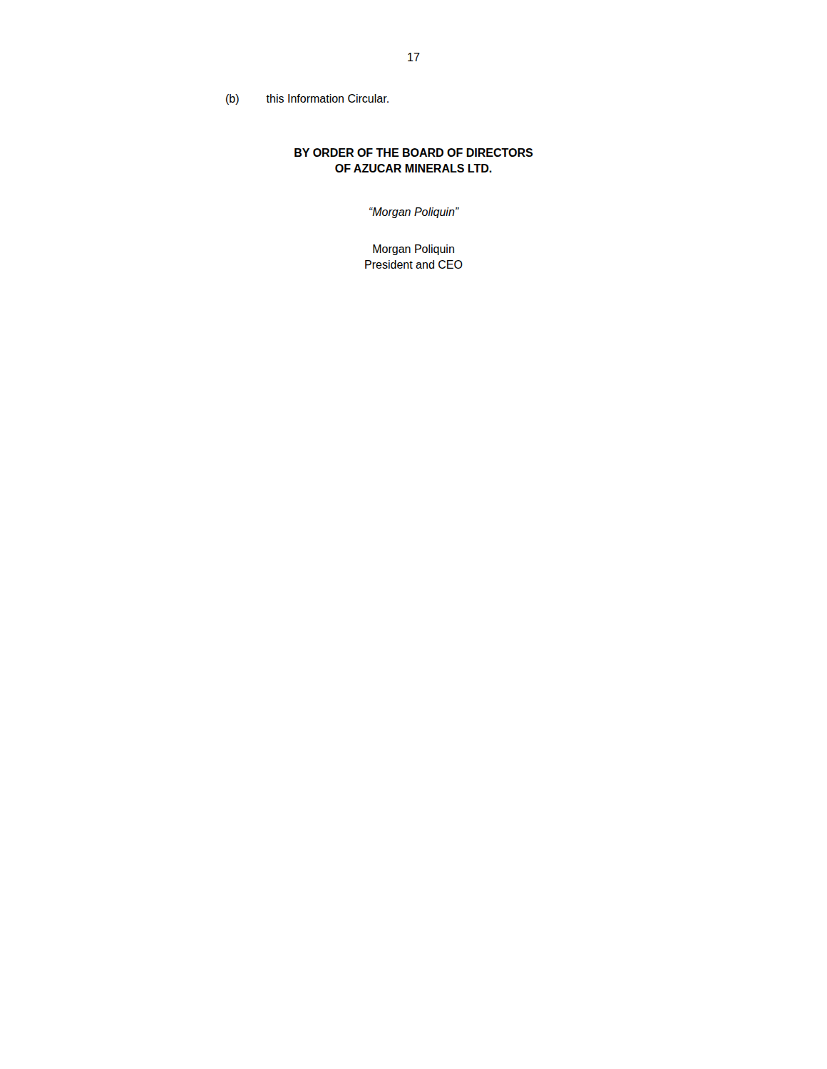17
(b)
this Information Circular.
BY ORDER OF THE BOARD OF DIRECTORS
OF AZUCAR MINERALS LTD.
“Morgan Poliquin”
Morgan Poliquin
President and CEO